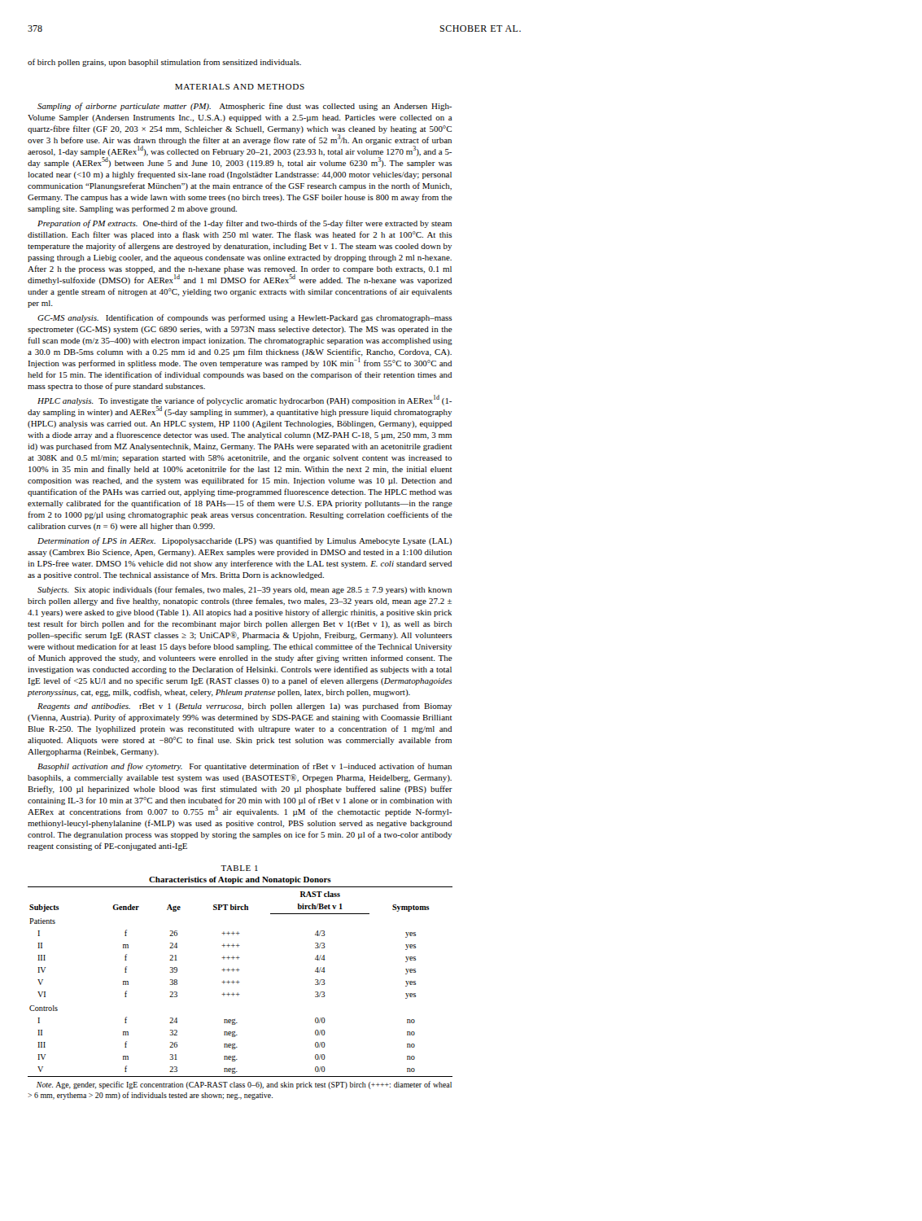378 SCHOBER ET AL.
of birch pollen grains, upon basophil stimulation from sensitized individuals.
Materials and Methods
Sampling of airborne particulate matter (PM). Atmospheric fine dust was collected using an Andersen High-Volume Sampler (Andersen Instruments Inc., U.S.A.) equipped with a 2.5-µm head. Particles were collected on a quartz-fibre filter (GF 20, 203 × 254 mm, Schleicher & Schuell, Germany) which was cleaned by heating at 500°C over 3 h before use. Air was drawn through the filter at an average flow rate of 52 m3/h. An organic extract of urban aerosol, 1-day sample (AERex1d), was collected on February 20–21, 2003 (23.93 h, total air volume 1270 m3), and a 5-day sample (AERex5d) between June 5 and June 10, 2003 (119.89 h, total air volume 6230 m3). The sampler was located near (<10 m) a highly frequented six-lane road (Ingolstädter Landstrasse: 44,000 motor vehicles/day; personal communication “Planungsreferat München”) at the main entrance of the GSF research campus in the north of Munich, Germany. The campus has a wide lawn with some trees (no birch trees). The GSF boiler house is 800 m away from the sampling site. Sampling was performed 2 m above ground.
Preparation of PM extracts. One-third of the 1-day filter and two-thirds of the 5-day filter were extracted by steam distillation. Each filter was placed into a flask with 250 ml water. The flask was heated for 2 h at 100°C. At this temperature the majority of allergens are destroyed by denaturation, including Bet v 1. The steam was cooled down by passing through a Liebig cooler, and the aqueous condensate was online extracted by dropping through 2 ml n-hexane. After 2 h the process was stopped, and the n-hexane phase was removed. In order to compare both extracts, 0.1 ml dimethyl-sulfoxide (DMSO) for AERex1d and 1 ml DMSO for AERex5d were added. The n-hexane was vaporized under a gentle stream of nitrogen at 40°C, yielding two organic extracts with similar concentrations of air equivalents per ml.
GC-MS analysis. Identification of compounds was performed using a Hewlett-Packard gas chromatograph–mass spectrometer (GC-MS) system (GC 6890 series, with a 5973N mass selective detector). The MS was operated in the full scan mode (m/z 35–400) with electron impact ionization. The chromatographic separation was accomplished using a 30.0 m DB-5ms column with a 0.25 mm id and 0.25 µm film thickness (J&W Scientific, Rancho, Cordova, CA). Injection was performed in splitless mode. The oven temperature was ramped by 10K min−1 from 55°C to 300°C and held for 15 min. The identification of individual compounds was based on the comparison of their retention times and mass spectra to those of pure standard substances.
HPLC analysis. To investigate the variance of polycyclic aromatic hydrocarbon (PAH) composition in AERex1d (1-day sampling in winter) and AERex5d (5-day sampling in summer), a quantitative high pressure liquid chromatography (HPLC) analysis was carried out. An HPLC system, HP 1100 (Agilent Technologies, Böblingen, Germany), equipped with a diode array and a fluorescence detector was used. The analytical column (MZ-PAH C-18, 5 µm, 250 mm, 3 mm id) was purchased from MZ Analysentechnik, Mainz, Germany. The PAHs were separated with an acetonitrile gradient at 308K and 0.5 ml/min; separation started with 58% acetonitrile, and the organic solvent content was increased to 100% in 35 min and finally held at 100% acetonitrile for the last 12 min. Within the next 2 min, the initial eluent composition was reached, and the system was equilibrated for 15 min. Injection volume was 10 µl. Detection and quantification of the PAHs was carried out, applying time-programmed fluorescence detection. The HPLC method was externally calibrated for the quantification of 18 PAHs—15 of them were U.S. EPA priority pollutants—in the range from 2 to 1000 pg/µl using chromatographic peak areas versus concentration. Resulting correlation coefficients of the calibration curves (n = 6) were all higher than 0.999.
Determination of LPS in AERex. Lipopolysaccharide (LPS) was quantified by Limulus Amebocyte Lysate (LAL) assay (Cambrex Bio Science, Apen, Germany). AERex samples were provided in DMSO and tested in a 1:100 dilution in LPS-free water. DMSO 1% vehicle did not show any interference with the LAL test system. E. coli standard served as a positive control. The technical assistance of Mrs. Britta Dorn is acknowledged.
Subjects. Six atopic individuals (four females, two males, 21–39 years old, mean age 28.5 ± 7.9 years) with known birch pollen allergy and five healthy, nonatopic controls (three females, two males, 23–32 years old, mean age 27.2 ± 4.1 years) were asked to give blood (Table 1). All atopics had a positive history of allergic rhinitis, a positive skin prick test result for birch pollen and for the recombinant major birch pollen allergen Bet v 1(rBet v 1), as well as birch pollen–specific serum IgE (RAST classes ≥ 3; UniCAP®, Pharmacia & Upjohn, Freiburg, Germany). All volunteers were without medication for at least 15 days before blood sampling. The ethical committee of the Technical University of Munich approved the study, and volunteers were enrolled in the study after giving written informed consent. The investigation was conducted according to the Declaration of Helsinki. Controls were identified as subjects with a total IgE level of <25 kU/l and no specific serum IgE (RAST classes 0) to a panel of eleven allergens (Dermatophagoides pteronyssinus, cat, egg, milk, codfish, wheat, celery, Phleum pratense pollen, latex, birch pollen, mugwort).
Reagents and antibodies. rBet v 1 (Betula verrucosa, birch pollen allergen 1a) was purchased from Biomay (Vienna, Austria). Purity of approximately 99% was determined by SDS-PAGE and staining with Coomassie Brilliant Blue R-250. The lyophilized protein was reconstituted with ultrapure water to a concentration of 1 mg/ml and aliquoted. Aliquots were stored at −80°C to final use. Skin prick test solution was commercially available from Allergopharma (Reinbek, Germany).
Basophil activation and flow cytometry. For quantitative determination of rBet v 1–induced activation of human basophils, a commercially available test system was used (BASOTEST®, Orpegen Pharma, Heidelberg, Germany). Briefly, 100 µl heparinized whole blood was first stimulated with 20 µl phosphate buffered saline (PBS) buffer containing IL-3 for 10 min at 37°C and then incubated for 20 min with 100 µl of rBet v 1 alone or in combination with AERex at concentrations from 0.007 to 0.755 m3 air equivalents. 1 µM of the chemotactic peptide N-formyl-methionyl-leucyl-phenylalanine (f-MLP) was used as positive control, PBS solution served as negative background control. The degranulation process was stopped by storing the samples on ice for 5 min. 20 µl of a two-color antibody reagent consisting of PE-conjugated anti-IgE
TABLE 1
Characteristics of Atopic and Nonatopic Donors
| Subjects | Gender | Age | SPT birch | RAST class | Symptoms |
| --- | --- | --- | --- | --- | --- |
| birch/Bet v 1 |
| Patients |
| I | f | 26 | ++++ | 4/3 | yes |
| II | m | 24 | ++++ | 3/3 | yes |
| III | f | 21 | ++++ | 4/4 | yes |
| IV | f | 39 | ++++ | 4/4 | yes |
| V | m | 38 | ++++ | 3/3 | yes |
| VI | f | 23 | ++++ | 3/3 | yes |
| Controls |
| I | f | 24 | neg. | 0/0 | no |
| II | m | 32 | neg. | 0/0 | no |
| III | f | 26 | neg. | 0/0 | no |
| IV | m | 31 | neg. | 0/0 | no |
| V | f | 23 | neg. | 0/0 | no |
Note. Age, gender, specific IgE concentration (CAP-RAST class 0–6), and skin prick test (SPT) birch (++++: diameter of wheal > 6 mm, erythema > 20 mm) of individuals tested are shown; neg., negative.